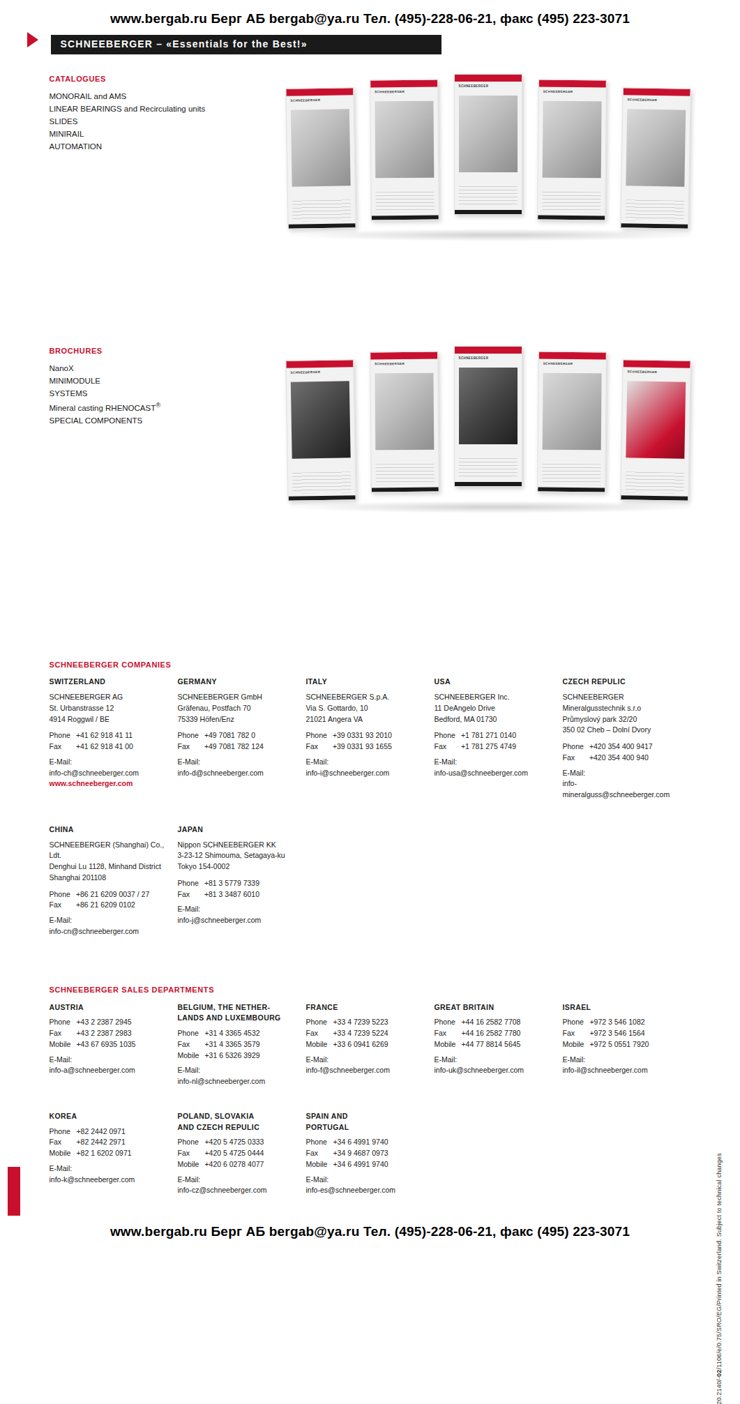www.bergab.ru Берг АБ bergab@ya.ru Тел. (495)-228-06-21, факс (495) 223-3071
SCHNEEBERGER – «Essentials for the Best!»
CATALOGUES
MONORAIL and AMS
LINEAR BEARINGS and Recirculating units
SLIDES
MINIRAIL
AUTOMATION
SCHNEEBERGER
SCHNEEBERGER
SCHNEEBERGER
SCHNEEBERGER
SCHNEEBERGER
BROCHURES
NanoX
MINIMODULE
SYSTEMS
Mineral casting RHENOCAST®
SPECIAL COMPONENTS
SCHNEEBERGER
SCHNEEBERGER
SCHNEEBERGER
SCHNEEBERGER
SCHNEEBERGER
SCHNEEBERGER COMPANIES
Switzerland
SCHNEEBERGER AG
St. Urbanstrasse 12
4914 Roggwil / BE
| Phone | +41 62 918 41 11 |
| Fax | +41 62 918 41 00 |
E-Mail:
info-ch@schneeberger.com
www.schneeberger.com
Germany
SCHNEEBERGER GmbH
Gräfenau, Postfach 70
75339 Höfen/Enz
| Phone | +49 7081 782 0 |
| Fax | +49 7081 782 124 |
E-Mail:
info-d@schneeberger.com
Italy
SCHNEEBERGER S.p.A.
Via S. Gottardo, 10
21021 Angera VA
| Phone | +39 0331 93 2010 |
| Fax | +39 0331 93 1655 |
E-Mail:
info-i@schneeberger.com
USA
SCHNEEBERGER Inc.
11 DeAngelo Drive
Bedford, MA 01730
| Phone | +1 781 271 0140 |
| Fax | +1 781 275 4749 |
E-Mail:
info-usa@schneeberger.com
Czech Repulic
SCHNEEBERGER Mineralgusstechnik s.r.o
Průmyslový park 32/20
350 02 Cheb – Dolní Dvory
| Phone | +420 354 400 9417 |
| Fax | +420 354 400 940 |
E-Mail:
info-mineralguss@schneeberger.com
China
SCHNEEBERGER (Shanghai) Co., Ldt.
Denghui Lu 1128, Minhand District
Shanghai 201108
| Phone | +86 21 6209 0037 / 27 |
| Fax | +86 21 6209 0102 |
E-Mail:
info-cn@schneeberger.com
Japan
Nippon SCHNEEBERGER KK
3-23-12 Shimouma, Setagaya-ku
Tokyo 154-0002
| Phone | +81 3 5779 7339 |
| Fax | +81 3 3487 6010 |
E-Mail:
info-j@schneeberger.com
SCHNEEBERGER SALES DEPARTMENTS
Austria
| Phone | +43 2 2387 2945 |
| Fax | +43 2 2387 2983 |
| Mobile | +43 67 6935 1035 |
E-Mail:
info-a@schneeberger.com
Belgium, the Nether-
lands and Luxembourg
| Phone | +31 4 3365 4532 |
| Fax | +31 4 3365 3579 |
| Mobile | +31 6 5326 3929 |
E-Mail:
info-nl@schneeberger.com
France
| Phone | +33 4 7239 5223 |
| Fax | +33 4 7239 5224 |
| Mobile | +33 6 0941 6269 |
E-Mail:
info-f@schneeberger.com
Great Britain
| Phone | +44 16 2582 7708 |
| Fax | +44 16 2582 7780 |
| Mobile | +44 77 8814 5645 |
E-Mail:
info-uk@schneeberger.com
Israel
| Phone | +972 3 546 1082 |
| Fax | +972 3 546 1564 |
| Mobile | +972 5 0551 7920 |
E-Mail:
info-il@schneeberger.com
Korea
| Phone | +82 2442 0971 |
| Fax | +82 2442 2971 |
| Mobile | +82 1 6202 0971 |
E-Mail:
info-k@schneeberger.com
Poland, Slovakia
and Czech Repulic
| Phone | +420 5 4725 0333 |
| Fax | +420 5 4725 0444 |
| Mobile | +420 6 0278 4077 |
E-Mail:
info-cz@schneeberger.com
Spain and
Portugal
| Phone | +34 6 4991 9740 |
| Fax | +34 9 4687 0973 |
| Mobile | +34 6 4991 9740 |
E-Mail:
info-es@schneeberger.com
20.2140/-02/1106/e/0.75/SRO/EG/Printed in Switzerland. Subject to technical changes
www.bergab.ru Берг АБ bergab@ya.ru Тел. (495)-228-06-21, факс (495) 223-3071